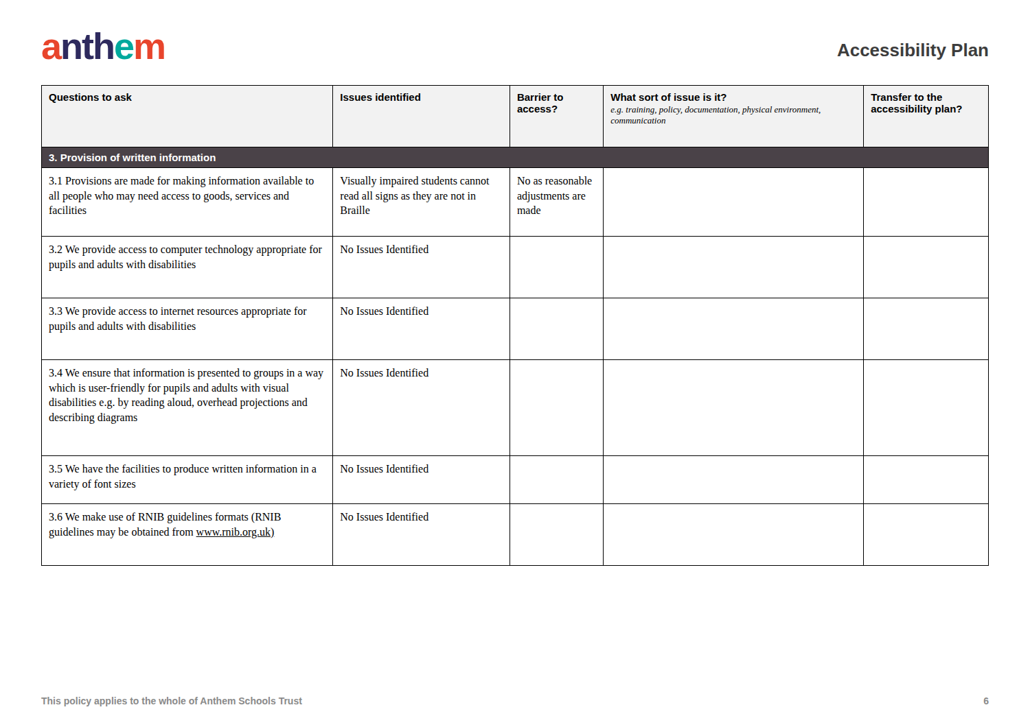anthem
Accessibility Plan
| Questions to ask | Issues identified | Barrier to access? | What sort of issue is it? e.g. training, policy, documentation, physical environment, communication | Transfer to the accessibility plan? |
| --- | --- | --- | --- | --- |
| 3. Provision of written information |
| 3.1 Provisions are made for making information available to all people who may need access to goods, services and facilities | Visually impaired students cannot read all signs as they are not in Braille | No as reasonable adjustments are made | | |
| 3.2 We provide access to computer technology appropriate for pupils and adults with disabilities | No Issues Identified | | | |
| 3.3 We provide access to internet resources appropriate for pupils and adults with disabilities | No Issues Identified | | | |
| 3.4 We ensure that information is presented to groups in a way which is user-friendly for pupils and adults with visual disabilities e.g. by reading aloud, overhead projections and describing diagrams | No Issues Identified | | | |
| 3.5 We have the facilities to produce written information in a variety of font sizes | No Issues Identified | | | |
| 3.6 We make use of RNIB guidelines formats (RNIB guidelines may be obtained from www.rnib.org.uk) | No Issues Identified | | | |
This policy applies to the whole of Anthem Schools Trust
6